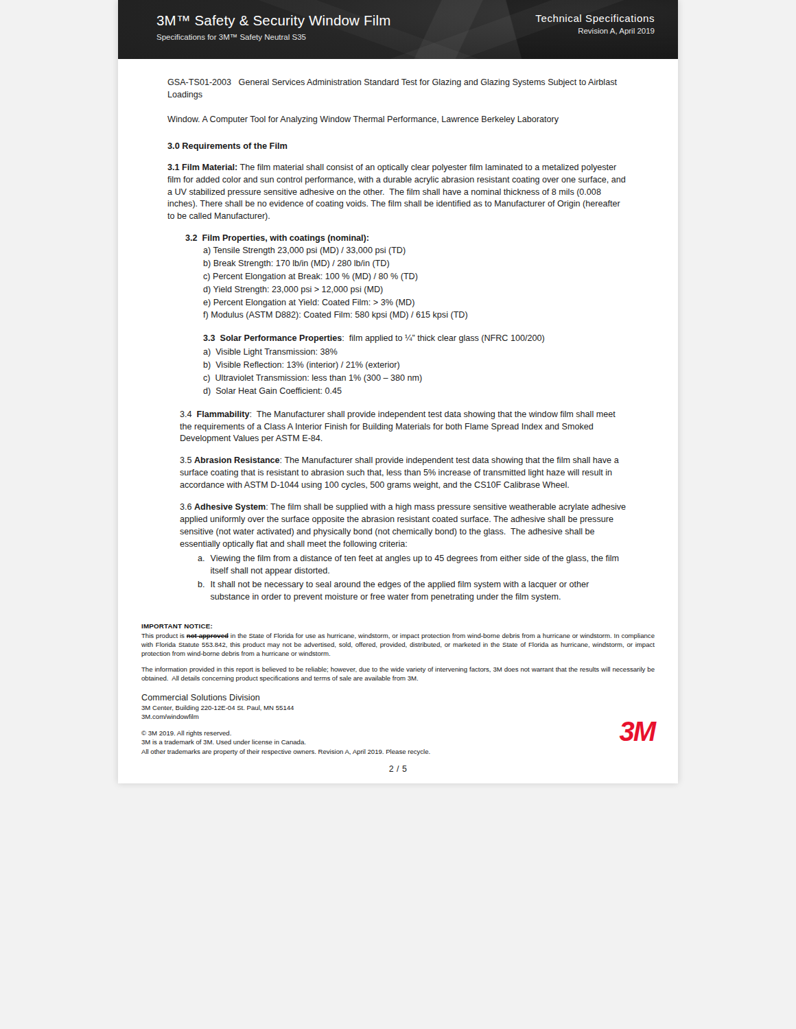3M™ Safety & Security Window Film
Specifications for 3M™ Safety Neutral S35
Technical Specifications
Revision A, April 2019
GSA-TS01-2003 General Services Administration Standard Test for Glazing and Glazing Systems Subject to Airblast Loadings
Window. A Computer Tool for Analyzing Window Thermal Performance, Lawrence Berkeley Laboratory
3.0 Requirements of the Film
3.1 Film Material: The film material shall consist of an optically clear polyester film laminated to a metalized polyester film for added color and sun control performance, with a durable acrylic abrasion resistant coating over one surface, and a UV stabilized pressure sensitive adhesive on the other. The film shall have a nominal thickness of 8 mils (0.008 inches). There shall be no evidence of coating voids. The film shall be identified as to Manufacturer of Origin (hereafter to be called Manufacturer).
3.2 Film Properties, with coatings (nominal):
a) Tensile Strength 23,000 psi (MD) / 33,000 psi (TD)
b) Break Strength: 170 lb/in (MD) / 280 lb/in (TD)
c) Percent Elongation at Break: 100 % (MD) / 80 % (TD)
d) Yield Strength: 23,000 psi > 12,000 psi (MD)
e) Percent Elongation at Yield: Coated Film: > 3% (MD)
f) Modulus (ASTM D882): Coated Film: 580 kpsi (MD) / 615 kpsi (TD)
3.3 Solar Performance Properties: film applied to ¼” thick clear glass (NFRC 100/200)
a) Visible Light Transmission: 38%
b) Visible Reflection: 13% (interior) / 21% (exterior)
c) Ultraviolet Transmission: less than 1% (300 – 380 nm)
d) Solar Heat Gain Coefficient: 0.45
3.4 Flammability: The Manufacturer shall provide independent test data showing that the window film shall meet the requirements of a Class A Interior Finish for Building Materials for both Flame Spread Index and Smoked Development Values per ASTM E-84.
3.5 Abrasion Resistance: The Manufacturer shall provide independent test data showing that the film shall have a surface coating that is resistant to abrasion such that, less than 5% increase of transmitted light haze will result in accordance with ASTM D-1044 using 100 cycles, 500 grams weight, and the CS10F Calibrase Wheel.
3.6 Adhesive System: The film shall be supplied with a high mass pressure sensitive weatherable acrylate adhesive applied uniformly over the surface opposite the abrasion resistant coated surface. The adhesive shall be pressure sensitive (not water activated) and physically bond (not chemically bond) to the glass. The adhesive shall be essentially optically flat and shall meet the following criteria:
a. Viewing the film from a distance of ten feet at angles up to 45 degrees from either side of the glass, the film itself shall not appear distorted.
b. It shall not be necessary to seal around the edges of the applied film system with a lacquer or other substance in order to prevent moisture or free water from penetrating under the film system.
IMPORTANT NOTICE:
This product is not approved in the State of Florida for use as hurricane, windstorm, or impact protection from wind-borne debris from a hurricane or windstorm. In compliance with Florida Statute 553.842, this product may not be advertised, sold, offered, provided, distributed, or marketed in the State of Florida as hurricane, windstorm, or impact protection from wind-borne debris from a hurricane or windstorm.
The information provided in this report is believed to be reliable; however, due to the wide variety of intervening factors, 3M does not warrant that the results will necessarily be obtained. All details concerning product specifications and terms of sale are available from 3M.
Commercial Solutions Division
3M Center, Building 220-12E-04 St. Paul, MN 55144
3M.com/windowfilm
© 3M 2019. All rights reserved.
3M is a trademark of 3M. Used under license in Canada.
All other trademarks are property of their respective owners. Revision A, April 2019. Please recycle.
3M
2 / 5